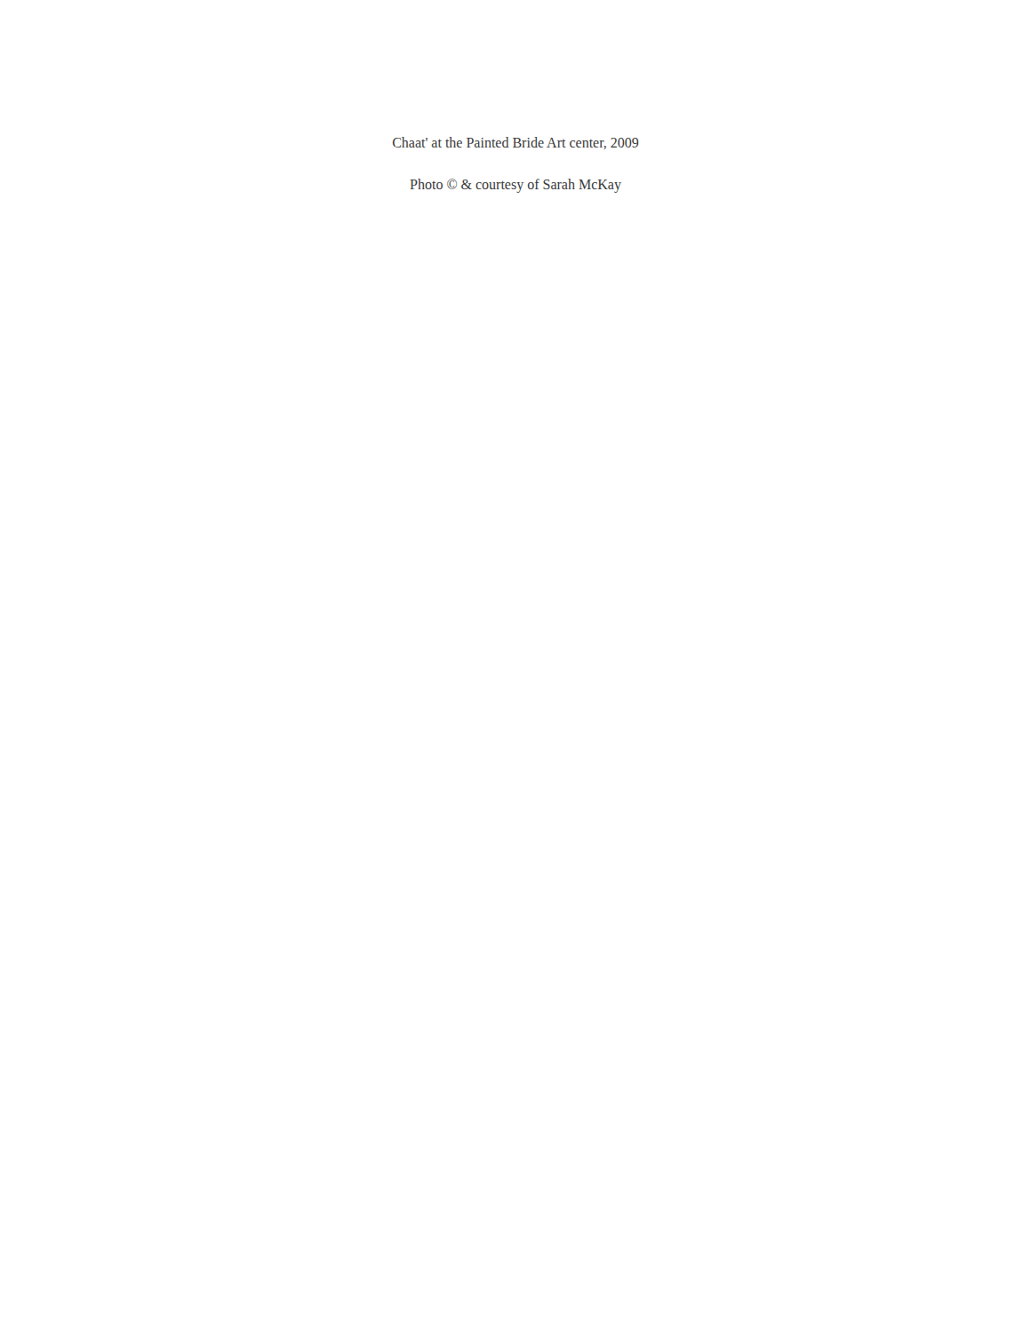Chaat' at the Painted Bride Art center, 2009
Photo © & courtesy of Sarah McKay